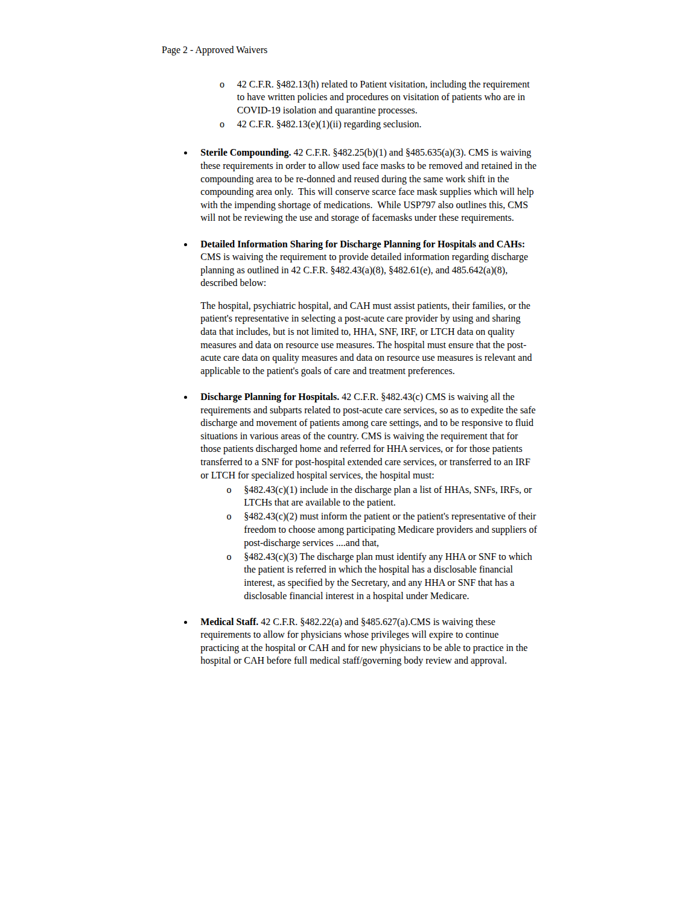Page 2 - Approved Waivers
42 C.F.R. §482.13(h) related to Patient visitation, including the requirement to have written policies and procedures on visitation of patients who are in COVID-19 isolation and quarantine processes.
42 C.F.R. §482.13(e)(1)(ii) regarding seclusion.
Sterile Compounding. 42 C.F.R. §482.25(b)(1) and §485.635(a)(3). CMS is waiving these requirements in order to allow used face masks to be removed and retained in the compounding area to be re-donned and reused during the same work shift in the compounding area only. This will conserve scarce face mask supplies which will help with the impending shortage of medications. While USP797 also outlines this, CMS will not be reviewing the use and storage of facemasks under these requirements.
Detailed Information Sharing for Discharge Planning for Hospitals and CAHs: CMS is waiving the requirement to provide detailed information regarding discharge planning as outlined in 42 C.F.R. §482.43(a)(8), §482.61(e), and 485.642(a)(8), described below:
The hospital, psychiatric hospital, and CAH must assist patients, their families, or the patient's representative in selecting a post-acute care provider by using and sharing data that includes, but is not limited to, HHA, SNF, IRF, or LTCH data on quality measures and data on resource use measures. The hospital must ensure that the post-acute care data on quality measures and data on resource use measures is relevant and applicable to the patient's goals of care and treatment preferences.
Discharge Planning for Hospitals. 42 C.F.R. §482.43(c) CMS is waiving all the requirements and subparts related to post-acute care services, so as to expedite the safe discharge and movement of patients among care settings, and to be responsive to fluid situations in various areas of the country. CMS is waiving the requirement that for those patients discharged home and referred for HHA services, or for those patients transferred to a SNF for post-hospital extended care services, or transferred to an IRF or LTCH for specialized hospital services, the hospital must:
§482.43(c)(1) include in the discharge plan a list of HHAs, SNFs, IRFs, or LTCHs that are available to the patient.
§482.43(c)(2) must inform the patient or the patient's representative of their freedom to choose among participating Medicare providers and suppliers of post-discharge services ....and that,
§482.43(c)(3) The discharge plan must identify any HHA or SNF to which the patient is referred in which the hospital has a disclosable financial interest, as specified by the Secretary, and any HHA or SNF that has a disclosable financial interest in a hospital under Medicare.
Medical Staff. 42 C.F.R. §482.22(a) and §485.627(a).CMS is waiving these requirements to allow for physicians whose privileges will expire to continue practicing at the hospital or CAH and for new physicians to be able to practice in the hospital or CAH before full medical staff/governing body review and approval.